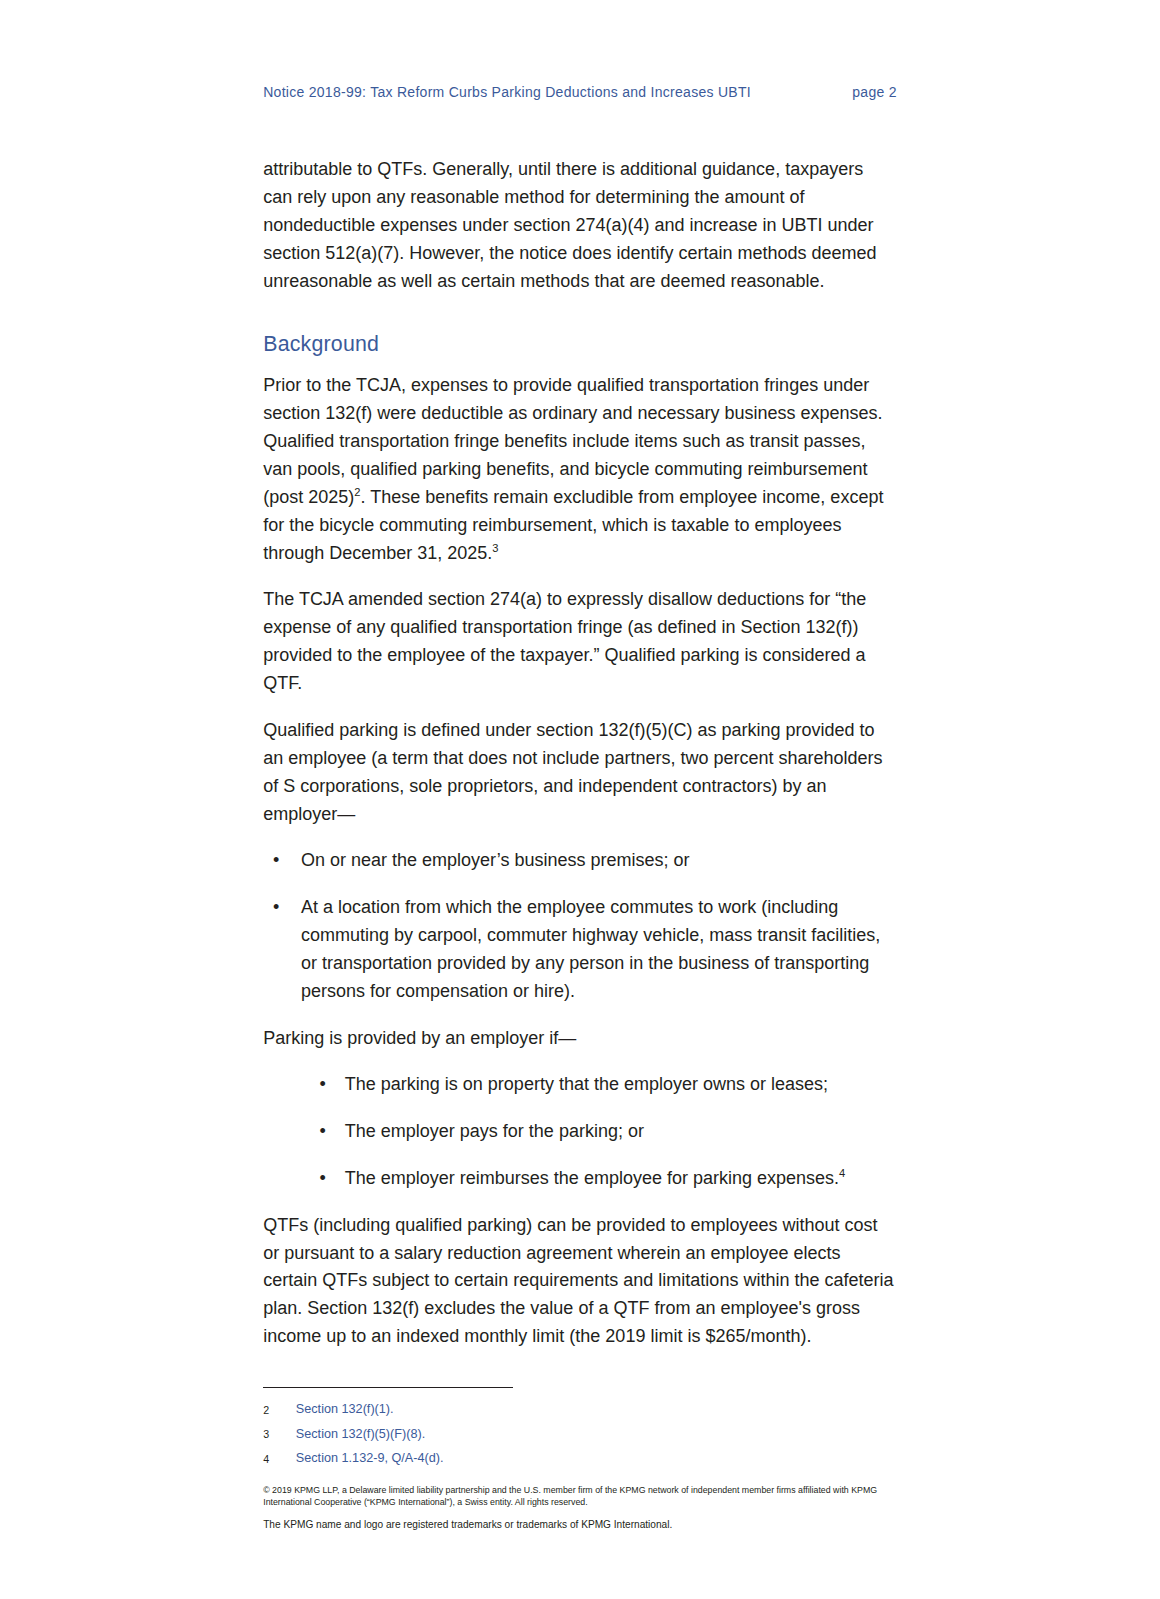Notice 2018-99: Tax Reform Curbs Parking Deductions and Increases UBTI page 2
attributable to QTFs. Generally, until there is additional guidance, taxpayers can rely upon any reasonable method for determining the amount of nondeductible expenses under section 274(a)(4) and increase in UBTI under section 512(a)(7). However, the notice does identify certain methods deemed unreasonable as well as certain methods that are deemed reasonable.
Background
Prior to the TCJA, expenses to provide qualified transportation fringes under section 132(f) were deductible as ordinary and necessary business expenses. Qualified transportation fringe benefits include items such as transit passes, van pools, qualified parking benefits, and bicycle commuting reimbursement (post 2025)2. These benefits remain excludible from employee income, except for the bicycle commuting reimbursement, which is taxable to employees through December 31, 2025.3
The TCJA amended section 274(a) to expressly disallow deductions for “the expense of any qualified transportation fringe (as defined in Section 132(f)) provided to the employee of the taxpayer.” Qualified parking is considered a QTF.
Qualified parking is defined under section 132(f)(5)(C) as parking provided to an employee (a term that does not include partners, two percent shareholders of S corporations, sole proprietors, and independent contractors) by an employer—
On or near the employer’s business premises; or
At a location from which the employee commutes to work (including commuting by carpool, commuter highway vehicle, mass transit facilities, or transportation provided by any person in the business of transporting persons for compensation or hire).
Parking is provided by an employer if—
The parking is on property that the employer owns or leases;
The employer pays for the parking; or
The employer reimburses the employee for parking expenses.4
QTFs (including qualified parking) can be provided to employees without cost or pursuant to a salary reduction agreement wherein an employee elects certain QTFs subject to certain requirements and limitations within the cafeteria plan. Section 132(f) excludes the value of a QTF from an employee's gross income up to an indexed monthly limit (the 2019 limit is $265/month).
2 Section 132(f)(1).
3 Section 132(f)(5)(F)(8).
4 Section 1.132-9, Q/A-4(d).
© 2019 KPMG LLP, a Delaware limited liability partnership and the U.S. member firm of the KPMG network of independent member firms affiliated with KPMG International Cooperative (“KPMG International”), a Swiss entity. All rights reserved.
The KPMG name and logo are registered trademarks or trademarks of KPMG International.